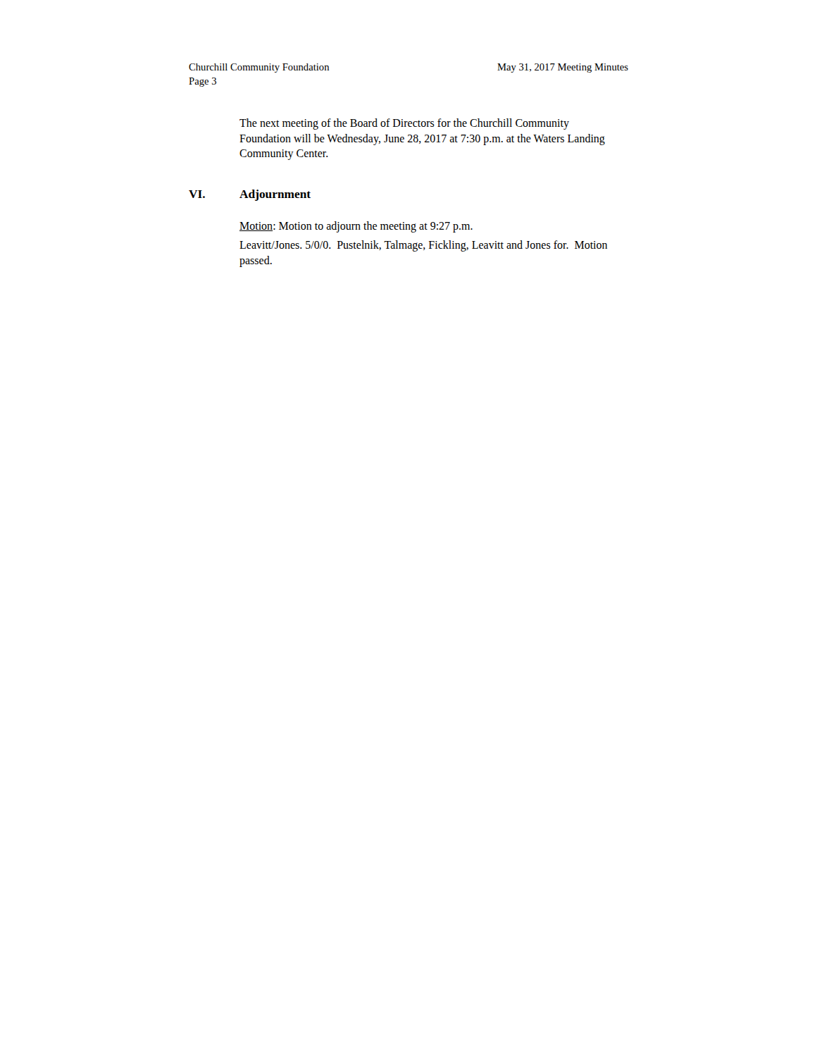Churchill Community Foundation
Page 3
May 31, 2017 Meeting Minutes
The next meeting of the Board of Directors for the Churchill Community Foundation will be Wednesday, June 28, 2017 at 7:30 p.m. at the Waters Landing Community Center.
VI. Adjournment
Motion: Motion to adjourn the meeting at 9:27 p.m.
Leavitt/Jones. 5/0/0. Pustelnik, Talmage, Fickling, Leavitt and Jones for. Motion passed.